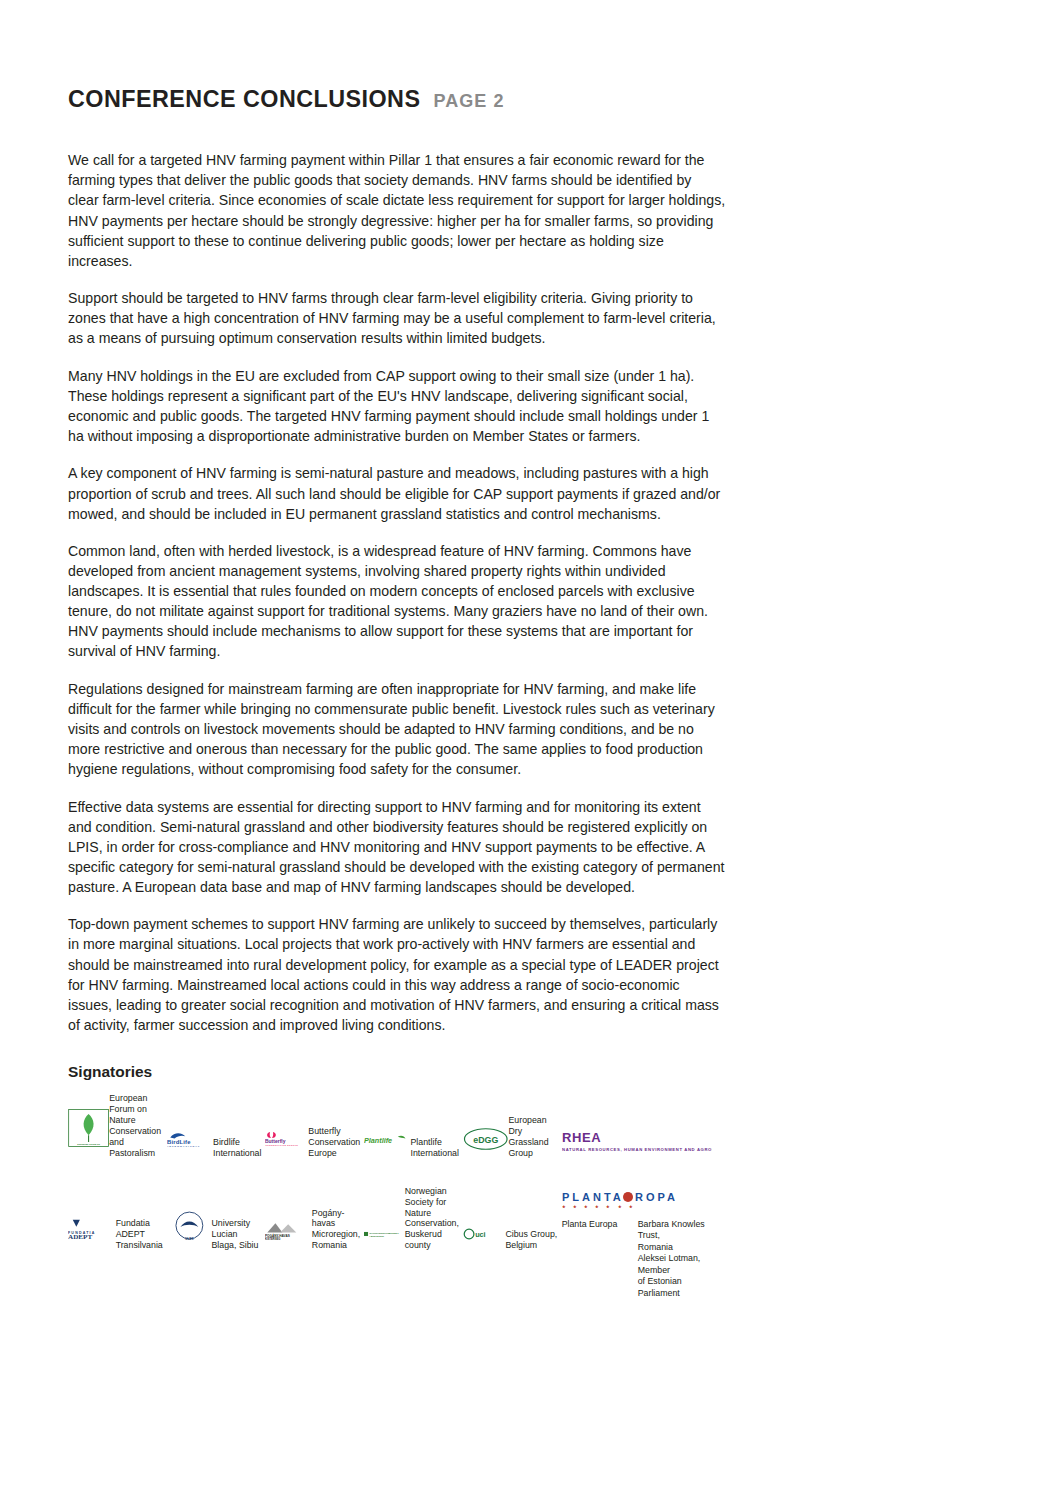Conference Conclusions Page 2
We call for a targeted HNV farming payment within Pillar 1 that ensures a fair economic reward for the farming types that deliver the public goods that society demands. HNV farms should be identified by clear farm-level criteria. Since economies of scale dictate less requirement for support for larger holdings, HNV payments per hectare should be strongly degressive: higher per ha for smaller farms, so providing sufficient support to these to continue delivering public goods; lower per hectare as holding size increases.
Support should be targeted to HNV farms through clear farm-level eligibility criteria. Giving priority to zones that have a high concentration of HNV farming may be a useful complement to farm-level criteria, as a means of pursuing optimum conservation results within limited budgets.
Many HNV holdings in the EU are excluded from CAP support owing to their small size (under 1 ha). These holdings represent a significant part of the EU's HNV landscape, delivering significant social, economic and public goods. The targeted HNV farming payment should include small holdings under 1 ha without imposing a disproportionate administrative burden on Member States or farmers.
A key component of HNV farming is semi-natural pasture and meadows, including pastures with a high proportion of scrub and trees. All such land should be eligible for CAP support payments if grazed and/or mowed, and should be included in EU permanent grassland statistics and control mechanisms.
Common land, often with herded livestock, is a widespread feature of HNV farming. Commons have developed from ancient management systems, involving shared property rights within undivided landscapes. It is essential that rules founded on modern concepts of enclosed parcels with exclusive tenure, do not militate against support for traditional systems. Many graziers have no land of their own. HNV payments should include mechanisms to allow support for these systems that are important for survival of HNV farming.
Regulations designed for mainstream farming are often inappropriate for HNV farming, and make life difficult for the farmer while bringing no commensurate public benefit. Livestock rules such as veterinary visits and controls on livestock movements should be adapted to HNV farming conditions, and be no more restrictive and onerous than necessary for the public good. The same applies to food production hygiene regulations, without compromising food safety for the consumer.
Effective data systems are essential for directing support to HNV farming and for monitoring its extent and condition. Semi-natural grassland and other biodiversity features should be registered explicitly on LPIS, in order for cross-compliance and HNV monitoring and HNV support payments to be effective. A specific category for semi-natural grassland should be developed with the existing category of permanent pasture. A European data base and map of HNV farming landscapes should be developed.
Top-down payment schemes to support HNV farming are unlikely to succeed by themselves, particularly in more marginal situations. Local projects that work pro-actively with HNV farmers are essential and should be mainstreamed into rural development policy, for example as a special type of LEADER project for HNV farming. Mainstreamed local actions could in this way address a range of socio-economic issues, leading to greater social recognition and motivation of HNV farmers, and ensuring a critical mass of activity, farmer succession and improved living conditions.
Signatories
| European Forum on European Forum on Nature Conservation and Pastoralism | BirdLife INTERNATIONAL Birdlife International | Butterfly CONSERVATION EUROPE Butterfly Conservation Europe | Plantlife Plantlife International | eDGG European Dry Grassland Group | RHEA NATURAL RESOURCES, HUMAN ENVIRONMENT AND AGRONOMY |
| FUNDATIA ADEPT Fundatia ADEPT Transilvania | ULBS University Lucian Blaga, Sibiu | POGÁNY-HAVAS KISTÉRSÉG Pogány-havas Microregion, Romania | NATURVERNFORBUNDET I BUSKERUD Norwegian Society for Nature Conservation, Buskerud county | uci Cibus Group, Belgium | PLANTA UROPA ★ ★ ★ ★ ★ ★ ★ Planta Europa Barbara Knowles Trust, Romania Aleksei Lotman, Member of Estonian Parliament |